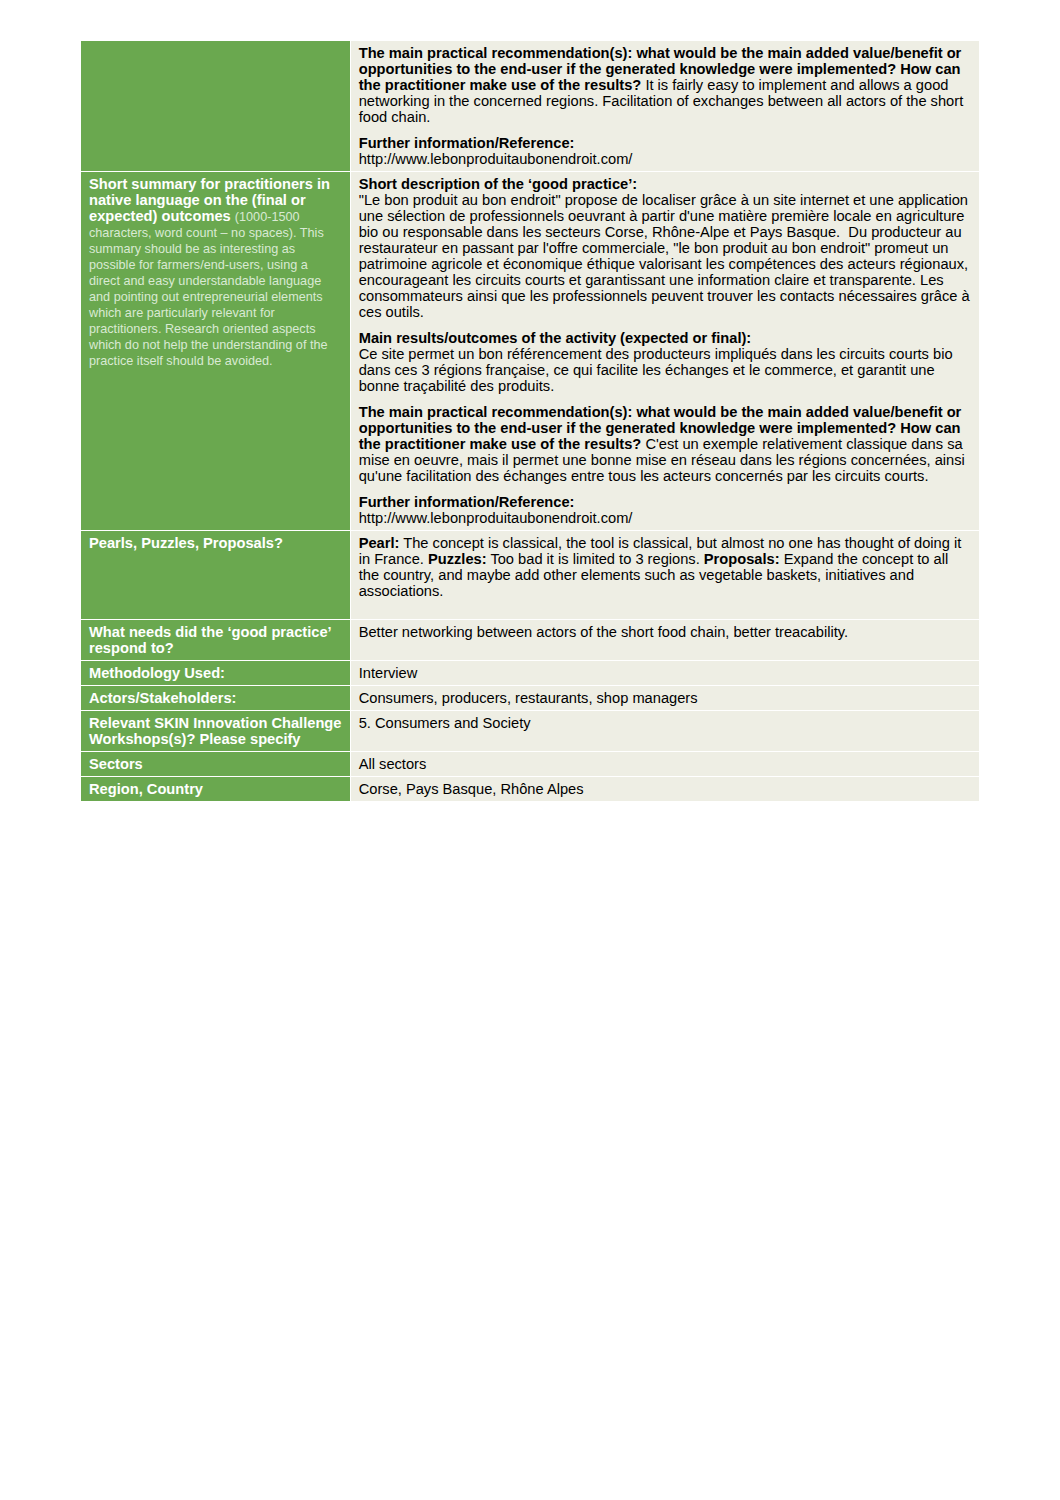| | The main practical recommendation(s): what would be the main added value/benefit or opportunities to the end-user if the generated knowledge were implemented? How can the practitioner make use of the results? It is fairly easy to implement and allows a good networking in the concerned regions. Facilitation of exchanges between all actors of the short food chain. Further information/Reference: http://www.lebonproduitaubonendroit.com/ |
| Short summary for practitioners in native language on the (final or expected) outcomes (1000-1500 characters, word count – no spaces). This summary should be as interesting as possible for farmers/end-users, using a direct and easy understandable language and pointing out entrepreneurial elements which are particularly relevant for practitioners. Research oriented aspects which do not help the understanding of the practice itself should be avoided. | Short description of the ‘good practice’: "Le bon produit au bon endroit" propose de localiser grâce à un site internet et une application une sélection de professionnels oeuvrant à partir d'une matière première locale en agriculture bio ou responsable dans les secteurs Corse, Rhône-Alpe et Pays Basque. Du producteur au restaurateur en passant par l'offre commerciale, "le bon produit au bon endroit" promeut un patrimoine agricole et économique éthique valorisant les compétences des acteurs régionaux, encourageant les circuits courts et garantissant une information claire et transparente. Les consommateurs ainsi que les professionnels peuvent trouver les contacts nécessaires grâce à ces outils. Main results/outcomes of the activity (expected or final): Ce site permet un bon référencement des producteurs impliqués dans les circuits courts bio dans ces 3 régions française, ce qui facilite les échanges et le commerce, et garantit une bonne traçabilité des produits. The main practical recommendation(s): what would be the main added value/benefit or opportunities to the end-user if the generated knowledge were implemented? How can the practitioner make use of the results? C'est un exemple relativement classique dans sa mise en oeuvre, mais il permet une bonne mise en réseau dans les régions concernées, ainsi qu'une facilitation des échanges entre tous les acteurs concernés par les circuits courts. Further information/Reference: http://www.lebonproduitaubonendroit.com/ |
| Pearls, Puzzles, Proposals? | Pearl: The concept is classical, the tool is classical, but almost no one has thought of doing it in France. Puzzles: Too bad it is limited to 3 regions. Proposals: Expand the concept to all the country, and maybe add other elements such as vegetable baskets, initiatives and associations. |
| What needs did the ‘good practice’ respond to? | Better networking between actors of the short food chain, better treacability. |
| Methodology Used: | Interview |
| Actors/Stakeholders: | Consumers, producers, restaurants, shop managers |
| Relevant SKIN Innovation Challenge Workshops(s)? Please specify | 5. Consumers and Society |
| Sectors | All sectors |
| Region, Country | Corse, Pays Basque, Rhône Alpes |